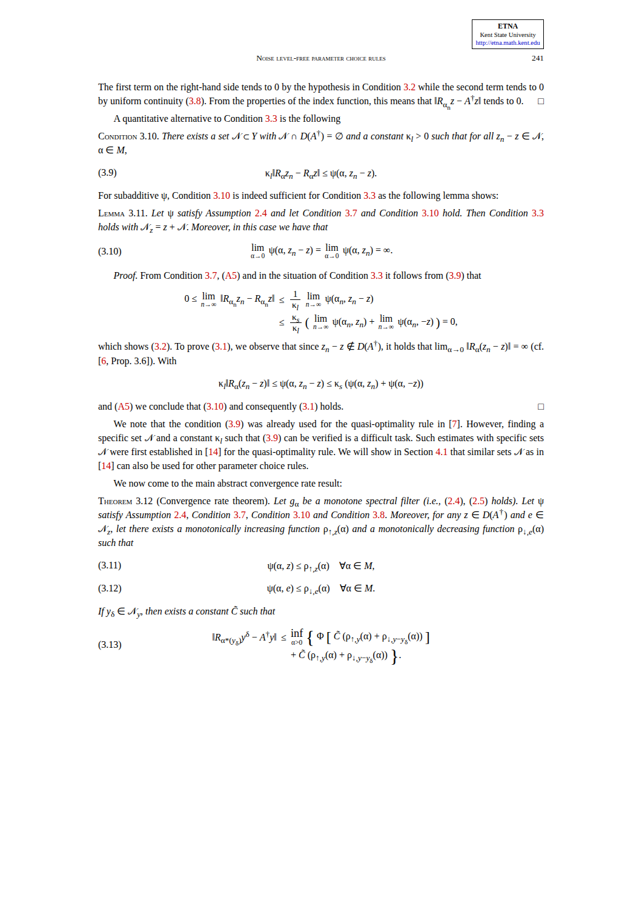ETNA
Kent State University
http://etna.math.kent.edu
Noise level-free parameter choice rules 241
The first term on the right-hand side tends to 0 by the hypothesis in Condition 3.2 while the second term tends to 0 by uniform continuity (3.8). From the properties of the index function, this means that ‖Rαnz − A†z‖ tends to 0. □
A quantitative alternative to Condition 3.3 is the following
Condition 3.10. There exists a set 𝒩 ⊂ Y with 𝒩 ∩ D(A†) = ∅ and a constant κl > 0 such that for all zn − z ∈ 𝒩, α ∈ M,
(3.9) κl‖Rαzn − Rαz‖ ≤ ψ(α, zn − z).
For subadditive ψ, Condition 3.10 is indeed sufficient for Condition 3.3 as the following lemma shows:
Lemma 3.11. Let ψ satisfy Assumption 2.4 and let Condition 3.7 and Condition 3.10 hold. Then Condition 3.3 holds with 𝒩z = z + 𝒩. Moreover, in this case we have that
(3.10) lim α→0 ψ(α, zn − z) = lim α→0 ψ(α, zn) = ∞.
Proof. From Condition 3.7, (A5) and in the situation of Condition 3.3 it follows from (3.9) that
| 0 ≤ lim n →∞ ‖ R α n z n − R α n z ‖ | ≤ | 1 κ l lim n →∞ ψ(α n , z n − z ) |
| | ≤ | κ s κ l ( lim n →∞ ψ(α n , z n ) + lim n →∞ ψ(α n , − z ) ) = 0, |
which shows (3.2). To prove (3.1), we observe that since zn − z ∉ D(A†), it holds that limα→0 ‖Rα(zn − z)‖ = ∞ (cf. [6, Prop. 3.6]). With
κl‖Rα(zn − z)‖ ≤ ψ(α, zn − z) ≤ κs (ψ(α, zn) + ψ(α, −z))
and (A5) we conclude that (3.10) and consequently (3.1) holds. □
We note that the condition (3.9) was already used for the quasi-optimality rule in [7]. However, finding a specific set 𝒩 and a constant κl such that (3.9) can be verified is a difficult task. Such estimates with specific sets 𝒩 were first established in [14] for the quasi-optimality rule. We will show in Section 4.1 that similar sets 𝒩 as in [14] can also be used for other parameter choice rules.
We now come to the main abstract convergence rate result:
Theorem 3.12 (Convergence rate theorem). Let gα be a monotone spectral filter (i.e., (2.4), (2.5) holds). Let ψ satisfy Assumption 2.4, Condition 3.7, Condition 3.10 and Condition 3.8. Moreover, for any z ∈ D(A†) and e ∈ 𝒩z, let there exists a monotonically increasing function ρ↑,z(α) and a monotonically decreasing function ρ↓,e(α) such that
(3.11) ψ(α, z) ≤ ρ↑,z(α) ∀α ∈ M,
(3.12) ψ(α, e) ≤ ρ↓,e(α) ∀α ∈ M.
If yδ ∈ 𝒩y, then exists a constant C̃ such that
(3.13)
| ‖ R α*( y δ ) y δ − A † y ‖ | ≤ | inf α>0 { Φ [ C̃ (ρ ↑, y (α) + ρ ↓, y − y δ (α)) ] |
| | | + C̃ (ρ ↑, y (α) + ρ ↓, y − y δ (α)) } . |